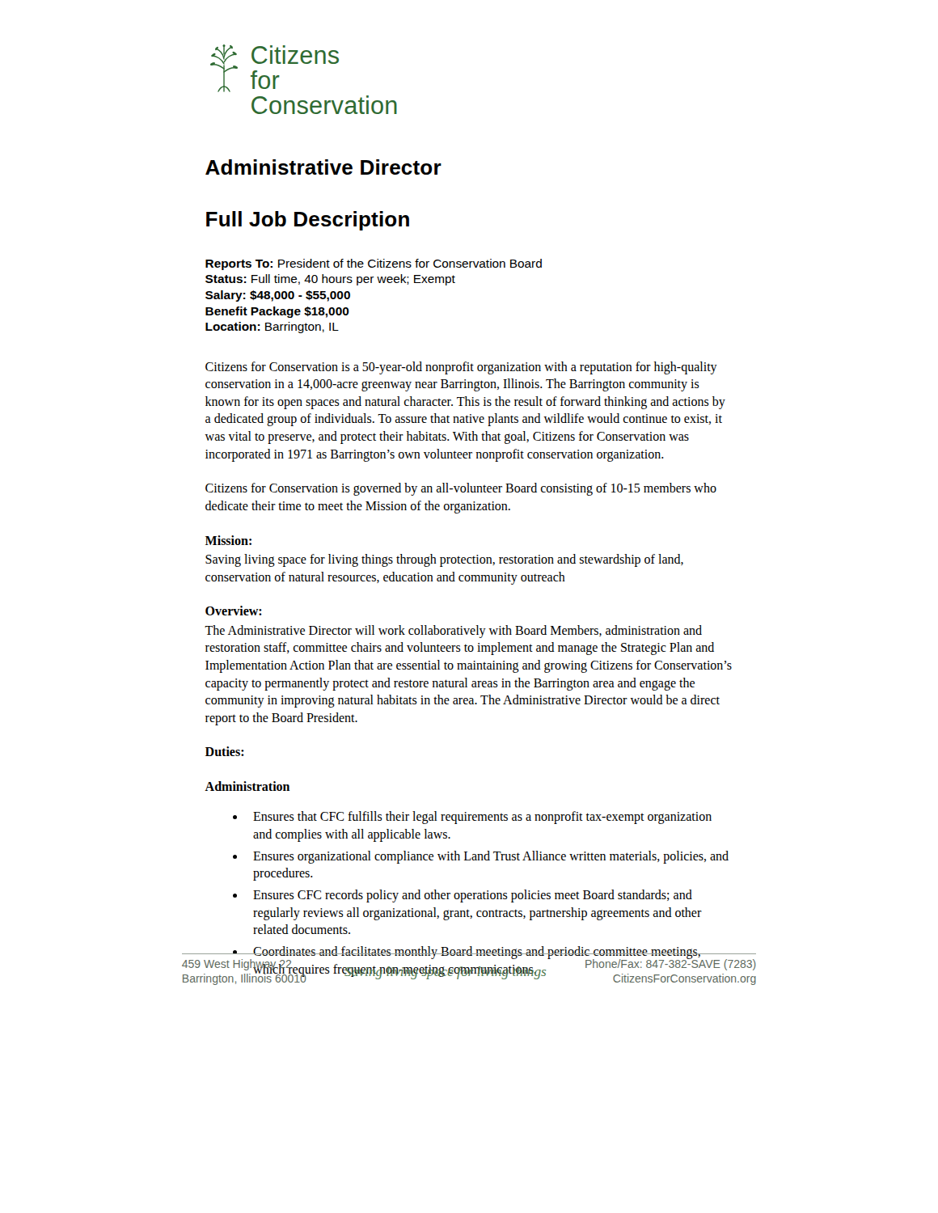Citizens for Conservation
Administrative Director
Full Job Description
Reports To: President of the Citizens for Conservation Board
Status: Full time, 40 hours per week; Exempt
Salary: $48,000 - $55,000
Benefit Package $18,000
Location: Barrington, IL
Citizens for Conservation is a 50-year-old nonprofit organization with a reputation for high-quality conservation in a 14,000-acre greenway near Barrington, Illinois. The Barrington community is known for its open spaces and natural character. This is the result of forward thinking and actions by a dedicated group of individuals. To assure that native plants and wildlife would continue to exist, it was vital to preserve, and protect their habitats. With that goal, Citizens for Conservation was incorporated in 1971 as Barrington’s own volunteer nonprofit conservation organization.
Citizens for Conservation is governed by an all-volunteer Board consisting of 10-15 members who dedicate their time to meet the Mission of the organization.
Mission:
Saving living space for living things through protection, restoration and stewardship of land, conservation of natural resources, education and community outreach
Overview:
The Administrative Director will work collaboratively with Board Members, administration and restoration staff, committee chairs and volunteers to implement and manage the Strategic Plan and Implementation Action Plan that are essential to maintaining and growing Citizens for Conservation’s capacity to permanently protect and restore natural areas in the Barrington area and engage the community in improving natural habitats in the area. The Administrative Director would be a direct report to the Board President.
Duties:
Administration
Ensures that CFC fulfills their legal requirements as a nonprofit tax-exempt organization and complies with all applicable laws.
Ensures organizational compliance with Land Trust Alliance written materials, policies, and procedures.
Ensures CFC records policy and other operations policies meet Board standards; and regularly reviews all organizational, grant, contracts, partnership agreements and other related documents.
Coordinates and facilitates monthly Board meetings and periodic committee meetings, which requires frequent non-meeting communications.
459 West Highway 22
Barrington, Illinois 60010
Saving living space for living things
Phone/Fax: 847-382-SAVE (7283)
CitizensForConservation.org